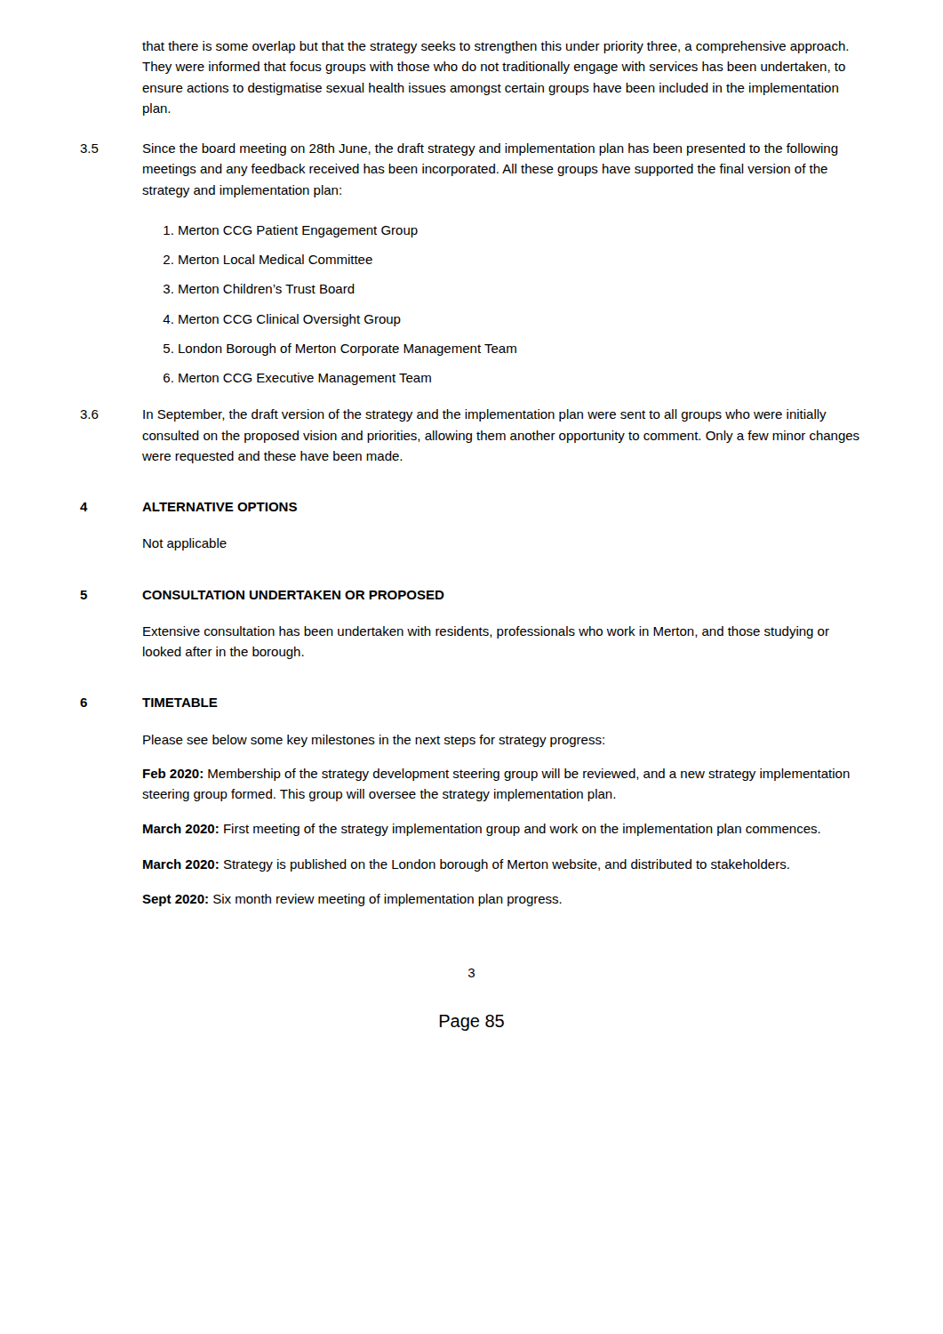that there is some overlap but that the strategy seeks to strengthen this under priority three, a comprehensive approach. They were informed that focus groups with those who do not traditionally engage with services has been undertaken, to ensure actions to destigmatise sexual health issues amongst certain groups have been included in the implementation plan.
3.5
Since the board meeting on 28th June, the draft strategy and implementation plan has been presented to the following meetings and any feedback received has been incorporated. All these groups have supported the final version of the strategy and implementation plan:
Merton CCG Patient Engagement Group
Merton Local Medical Committee
Merton Children’s Trust Board
Merton CCG Clinical Oversight Group
London Borough of Merton Corporate Management Team
Merton CCG Executive Management Team
3.6
In September, the draft version of the strategy and the implementation plan were sent to all groups who were initially consulted on the proposed vision and priorities, allowing them another opportunity to comment. Only a few minor changes were requested and these have been made.
4
Alternative Options
Not applicable
5
Consultation Undertaken or Proposed
Extensive consultation has been undertaken with residents, professionals who work in Merton, and those studying or looked after in the borough.
6
Timetable
Please see below some key milestones in the next steps for strategy progress:
Feb 2020: Membership of the strategy development steering group will be reviewed, and a new strategy implementation steering group formed. This group will oversee the strategy implementation plan.
March 2020: First meeting of the strategy implementation group and work on the implementation plan commences.
March 2020: Strategy is published on the London borough of Merton website, and distributed to stakeholders.
Sept 2020: Six month review meeting of implementation plan progress.
3
Page 85